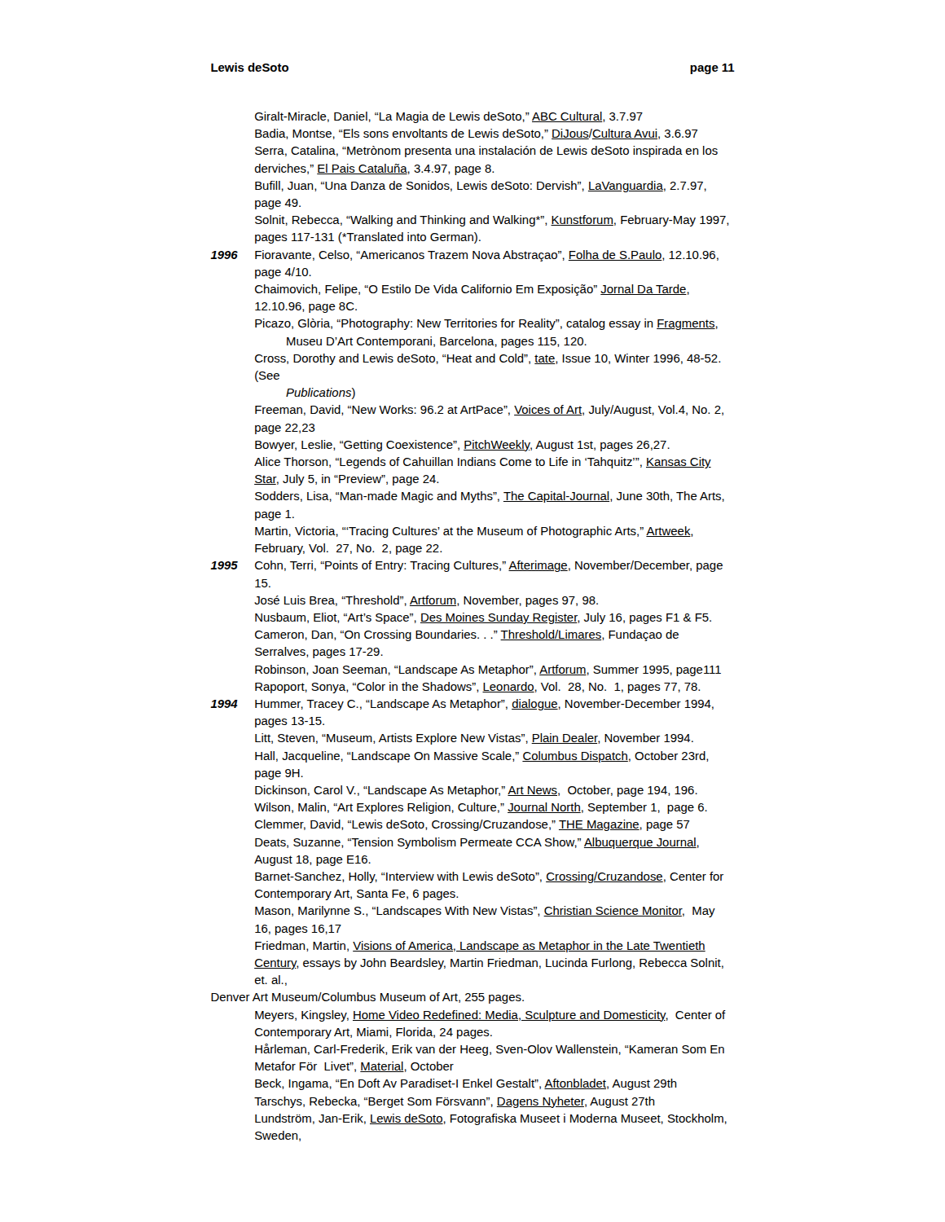Lewis deSoto page 11
Giralt-Miracle, Daniel, “La Magia de Lewis deSoto,” ABC Cultural, 3.7.97
Badia, Montse, “Els sons envoltants de Lewis deSoto,” DiJous/Cultura Avui, 3.6.97
Serra, Catalina, “Metrònom presenta una instalación de Lewis deSoto inspirada en los derviches,” El Pais Cataluña, 3.4.97, page 8.
Bufill, Juan, “Una Danza de Sonidos, Lewis deSoto: Dervish”, LaVanguardia, 2.7.97, page 49.
Solnit, Rebecca, “Walking and Thinking and Walking*”, Kunstforum, February-May 1997, pages 117-131 (*Translated into German).
1996
Fioravante, Celso, “Americanos Trazem Nova Abstraçao”, Folha de S.Paulo, 12.10.96, page 4/10.
Chaimovich, Felipe, “O Estilo De Vida Californio Em Exposição” Jornal Da Tarde, 12.10.96, page 8C.
Picazo, Glòria, “Photography: New Territories for Reality”, catalog essay in Fragments, Museu D’Art Contemporani, Barcelona, pages 115, 120.
Cross, Dorothy and Lewis deSoto, “Heat and Cold”, tate, Issue 10, Winter 1996, 48-52. (See Publications)
Freeman, David, “New Works: 96.2 at ArtPace”, Voices of Art, July/August, Vol.4, No. 2, page 22,23
Bowyer, Leslie, “Getting Coexistence”, PitchWeekly, August 1st, pages 26,27.
Alice Thorson, “Legends of Cahuillan Indians Come to Life in ‘Tahquitz’”, Kansas City Star, July 5, in “Preview”, page 24.
Sodders, Lisa, “Man-made Magic and Myths”, The Capital-Journal, June 30th, The Arts, page 1.
Martin, Victoria, “‘Tracing Cultures’ at the Museum of Photographic Arts,” Artweek, February, Vol. 27, No. 2, page 22.
1995
Cohn, Terri, “Points of Entry: Tracing Cultures,” Afterimage, November/December, page 15.
José Luis Brea, “Threshold”, Artforum, November, pages 97, 98.
Nusbaum, Eliot, “Art’s Space”, Des Moines Sunday Register, July 16, pages F1 & F5.
Cameron, Dan, “On Crossing Boundaries. . .” Threshold/Limares, Fundaçao de Serralves, pages 17-29.
Robinson, Joan Seeman, “Landscape As Metaphor”, Artforum, Summer 1995, page111
Rapoport, Sonya, “Color in the Shadows”, Leonardo, Vol. 28, No. 1, pages 77, 78.
1994
Hummer, Tracey C., “Landscape As Metaphor”, dialogue, November-December 1994, pages 13-15.
Litt, Steven, “Museum, Artists Explore New Vistas”, Plain Dealer, November 1994.
Hall, Jacqueline, “Landscape On Massive Scale,” Columbus Dispatch, October 23rd, page 9H.
Dickinson, Carol V., “Landscape As Metaphor,” Art News, October, page 194, 196.
Wilson, Malin, “Art Explores Religion, Culture,” Journal North, September 1, page 6.
Clemmer, David, “Lewis deSoto, Crossing/Cruzandose,” THE Magazine, page 57
Deats, Suzanne, “Tension Symbolism Permeate CCA Show,” Albuquerque Journal, August 18, page E16.
Barnet-Sanchez, Holly, “Interview with Lewis deSoto”, Crossing/Cruzandose, Center for Contemporary Art, Santa Fe, 6 pages.
Mason, Marilynne S., “Landscapes With New Vistas”, Christian Science Monitor, May 16, pages 16,17
Friedman, Martin, Visions of America, Landscape as Metaphor in the Late Twentieth Century, essays by John Beardsley, Martin Friedman, Lucinda Furlong, Rebecca Solnit, et. al.,
Denver Art Museum/Columbus Museum of Art, 255 pages.
Meyers, Kingsley, Home Video Redefined: Media, Sculpture and Domesticity, Center of Contemporary Art, Miami, Florida, 24 pages.
Hårleman, Carl-Frederik, Erik van der Heeg, Sven-Olov Wallenstein, “Kameran Som En Metafor För Livet”, Material, October
Beck, Ingama, “En Doft Av Paradiset-I Enkel Gestalt”, Aftonbladet, August 29th
Tarschys, Rebecka, “Berget Som Försvann”, Dagens Nyheter, August 27th
Lundström, Jan-Erik, Lewis deSoto, Fotografiska Museet i Moderna Museet, Stockholm, Sweden,